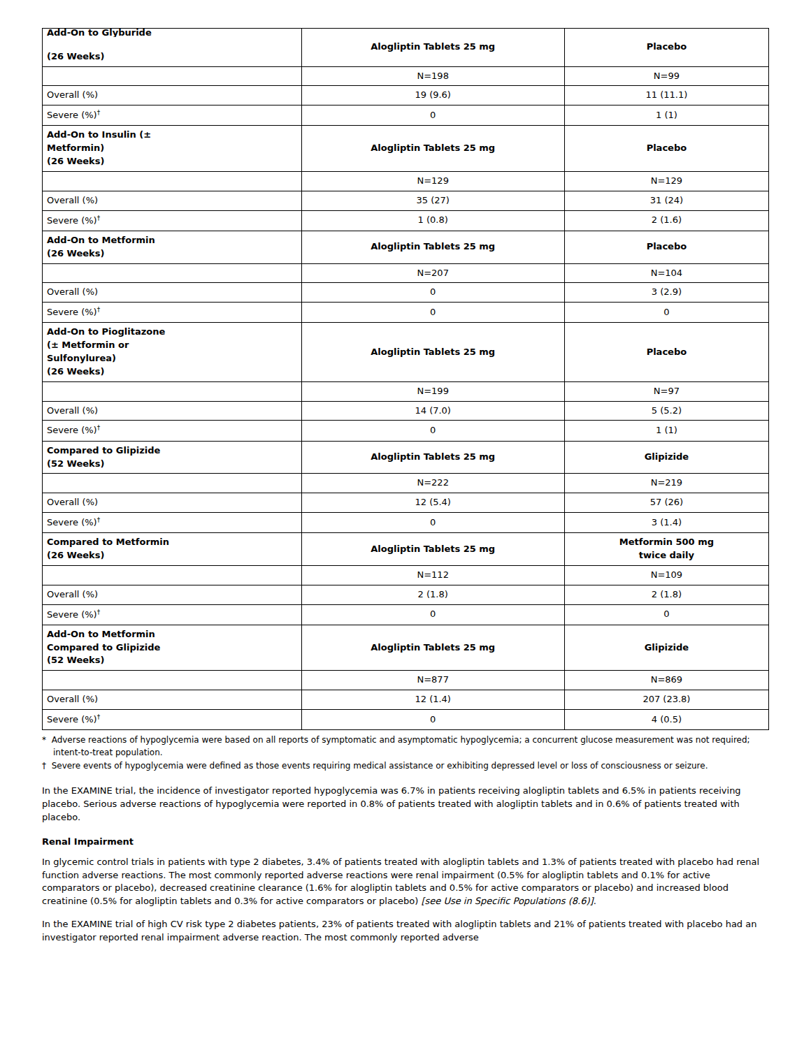| Add-On to Glyburide (26 Weeks) | Alogliptin Tablets 25 mg | Placebo |
| | N=198 | N=99 |
| Overall (%) | 19 (9.6) | 11 (11.1) |
| Severe (%) † | 0 | 1 (1) |
| Add-On to Insulin (± Metformin) (26 Weeks) | Alogliptin Tablets 25 mg | Placebo |
| | N=129 | N=129 |
| Overall (%) | 35 (27) | 31 (24) |
| Severe (%) † | 1 (0.8) | 2 (1.6) |
| Add-On to Metformin (26 Weeks) | Alogliptin Tablets 25 mg | Placebo |
| | N=207 | N=104 |
| Overall (%) | 0 | 3 (2.9) |
| Severe (%) † | 0 | 0 |
| Add-On to Pioglitazone (± Metformin or Sulfonylurea) (26 Weeks) | Alogliptin Tablets 25 mg | Placebo |
| | N=199 | N=97 |
| Overall (%) | 14 (7.0) | 5 (5.2) |
| Severe (%) † | 0 | 1 (1) |
| Compared to Glipizide (52 Weeks) | Alogliptin Tablets 25 mg | Glipizide |
| | N=222 | N=219 |
| Overall (%) | 12 (5.4) | 57 (26) |
| Severe (%) † | 0 | 3 (1.4) |
| Compared to Metformin (26 Weeks) | Alogliptin Tablets 25 mg | Metformin 500 mg twice daily |
| | N=112 | N=109 |
| Overall (%) | 2 (1.8) | 2 (1.8) |
| Severe (%) † | 0 | 0 |
| Add-On to Metformin Compared to Glipizide (52 Weeks) | Alogliptin Tablets 25 mg | Glipizide |
| | N=877 | N=869 |
| Overall (%) | 12 (1.4) | 207 (23.8) |
| Severe (%) † | 0 | 4 (0.5) |
* Adverse reactions of hypoglycemia were based on all reports of symptomatic and asymptomatic hypoglycemia; a concurrent glucose measurement was not required; intent-to-treat population.
† Severe events of hypoglycemia were defined as those events requiring medical assistance or exhibiting depressed level or loss of consciousness or seizure.
In the EXAMINE trial, the incidence of investigator reported hypoglycemia was 6.7% in patients receiving alogliptin tablets and 6.5% in patients receiving placebo. Serious adverse reactions of hypoglycemia were reported in 0.8% of patients treated with alogliptin tablets and in 0.6% of patients treated with placebo.
Renal Impairment
In glycemic control trials in patients with type 2 diabetes, 3.4% of patients treated with alogliptin tablets and 1.3% of patients treated with placebo had renal function adverse reactions. The most commonly reported adverse reactions were renal impairment (0.5% for alogliptin tablets and 0.1% for active comparators or placebo), decreased creatinine clearance (1.6% for alogliptin tablets and 0.5% for active comparators or placebo) and increased blood creatinine (0.5% for alogliptin tablets and 0.3% for active comparators or placebo) [see Use in Specific Populations (8.6)].
In the EXAMINE trial of high CV risk type 2 diabetes patients, 23% of patients treated with alogliptin tablets and 21% of patients treated with placebo had an investigator reported renal impairment adverse reaction. The most commonly reported adverse